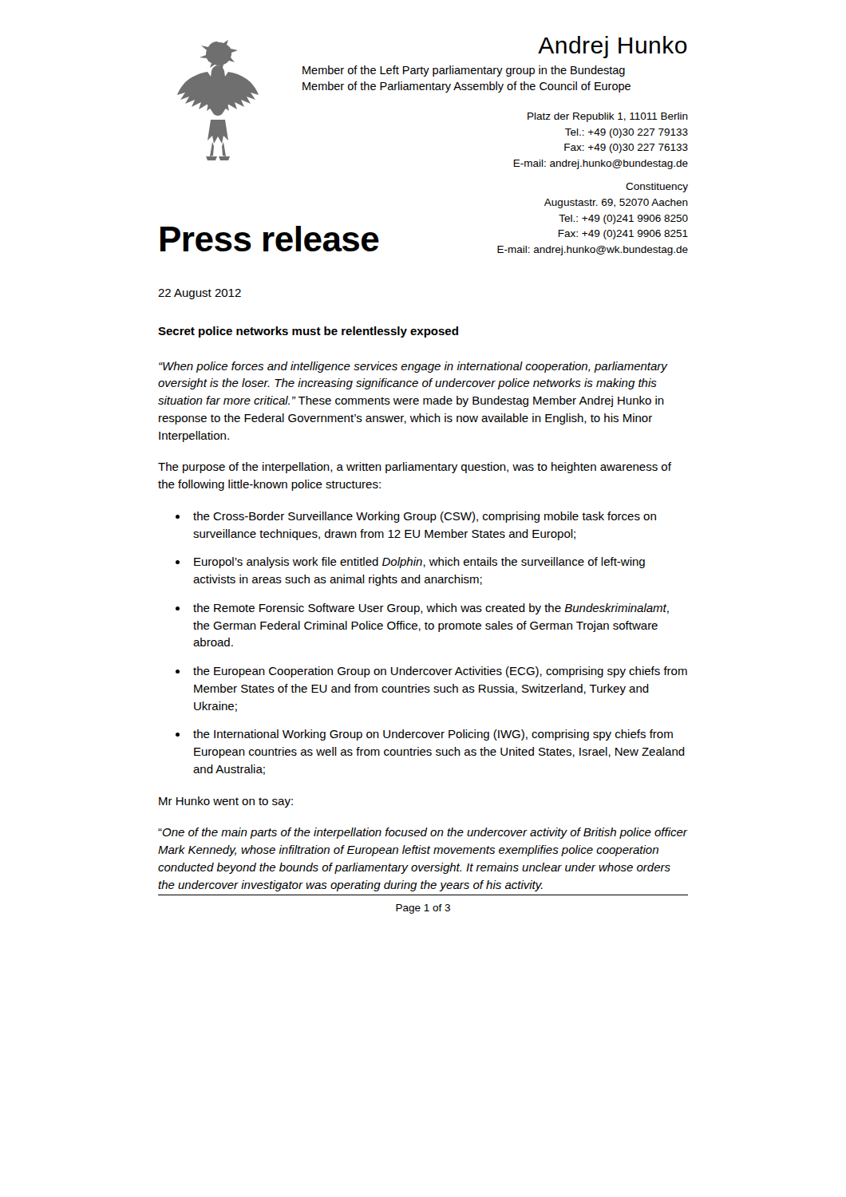Andrej Hunko
Member of the Left Party parliamentary group in the Bundestag
Member of the Parliamentary Assembly of the Council of Europe
Platz der Republik 1, 11011 Berlin
Tel.: +49 (0)30 227 79133
Fax: +49 (0)30 227 76133
E-mail: andrej.hunko@bundestag.de
Press release
Constituency
Augustastr. 69, 52070 Aachen
Tel.: +49 (0)241 9906 8250
Fax: +49 (0)241 9906 8251
E-mail: andrej.hunko@wk.bundestag.de
22 August 2012
Secret police networks must be relentlessly exposed
“When police forces and intelligence services engage in international cooperation, parliamentary oversight is the loser. The increasing significance of undercover police networks is making this situation far more critical.” These comments were made by Bundestag Member Andrej Hunko in response to the Federal Government’s answer, which is now available in English, to his Minor Interpellation.
The purpose of the interpellation, a written parliamentary question, was to heighten awareness of the following little-known police structures:
the Cross-Border Surveillance Working Group (CSW), comprising mobile task forces on surveillance techniques, drawn from 12 EU Member States and Europol;
Europol’s analysis work file entitled Dolphin, which entails the surveillance of left-wing activists in areas such as animal rights and anarchism;
the Remote Forensic Software User Group, which was created by the Bundeskriminalamt, the German Federal Criminal Police Office, to promote sales of German Trojan software abroad.
the European Cooperation Group on Undercover Activities (ECG), comprising spy chiefs from Member States of the EU and from countries such as Russia, Switzerland, Turkey and Ukraine;
the International Working Group on Undercover Policing (IWG), comprising spy chiefs from European countries as well as from countries such as the United States, Israel, New Zealand and Australia;
Mr Hunko went on to say:
“One of the main parts of the interpellation focused on the undercover activity of British police officer Mark Kennedy, whose infiltration of European leftist movements exemplifies police cooperation conducted beyond the bounds of parliamentary oversight. It remains unclear under whose orders the undercover investigator was operating during the years of his activity.
Page 1 of 3